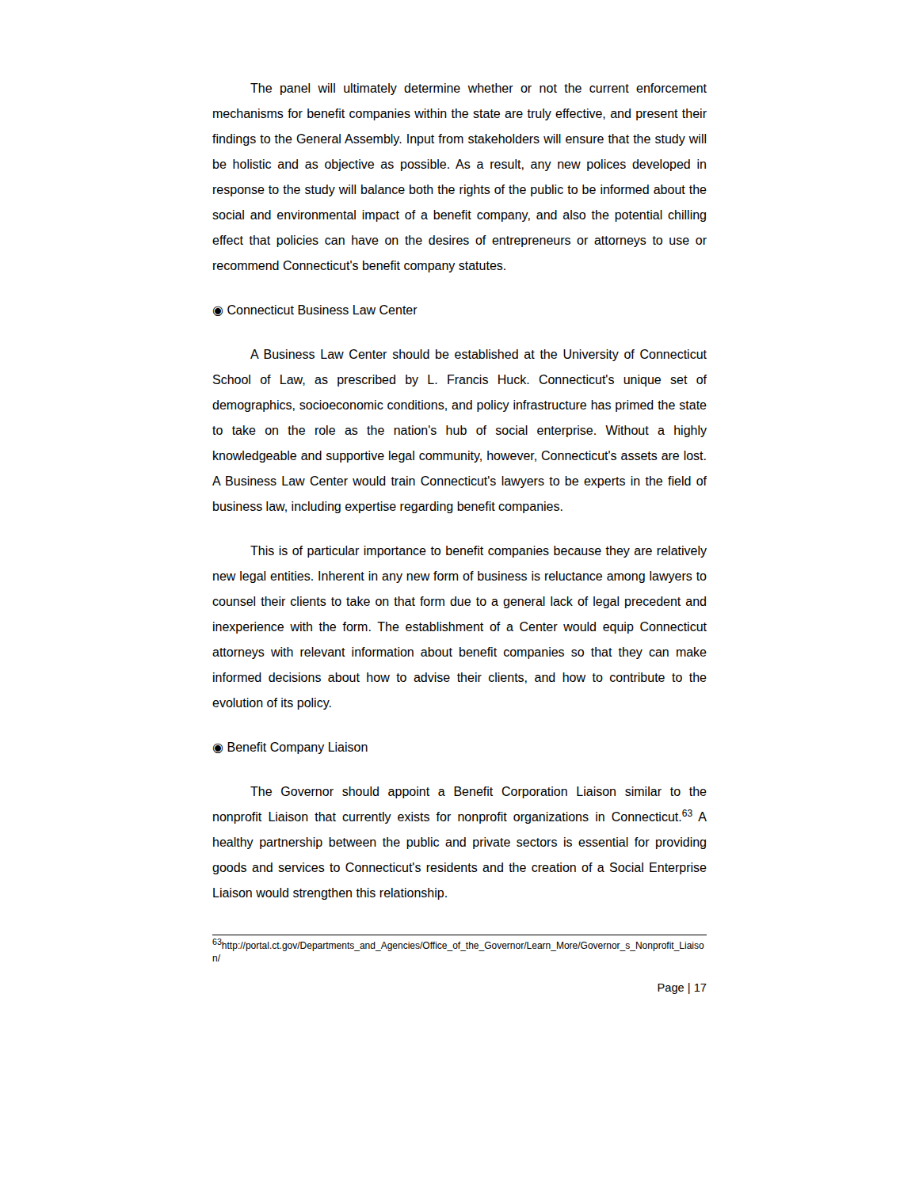The panel will ultimately determine whether or not the current enforcement mechanisms for benefit companies within the state are truly effective, and present their findings to the General Assembly. Input from stakeholders will ensure that the study will be holistic and as objective as possible. As a result, any new polices developed in response to the study will balance both the rights of the public to be informed about the social and environmental impact of a benefit company, and also the potential chilling effect that policies can have on the desires of entrepreneurs or attorneys to use or recommend Connecticut's benefit company statutes.
Connecticut Business Law Center
A Business Law Center should be established at the University of Connecticut School of Law, as prescribed by L. Francis Huck. Connecticut's unique set of demographics, socioeconomic conditions, and policy infrastructure has primed the state to take on the role as the nation's hub of social enterprise. Without a highly knowledgeable and supportive legal community, however, Connecticut's assets are lost. A Business Law Center would train Connecticut's lawyers to be experts in the field of business law, including expertise regarding benefit companies.
This is of particular importance to benefit companies because they are relatively new legal entities. Inherent in any new form of business is reluctance among lawyers to counsel their clients to take on that form due to a general lack of legal precedent and inexperience with the form. The establishment of a Center would equip Connecticut attorneys with relevant information about benefit companies so that they can make informed decisions about how to advise their clients, and how to contribute to the evolution of its policy.
Benefit Company Liaison
The Governor should appoint a Benefit Corporation Liaison similar to the nonprofit Liaison that currently exists for nonprofit organizations in Connecticut.63 A healthy partnership between the public and private sectors is essential for providing goods and services to Connecticut's residents and the creation of a Social Enterprise Liaison would strengthen this relationship.
63http://portal.ct.gov/Departments_and_Agencies/Office_of_the_Governor/Learn_More/Governor_s_Nonprofit_Liaison/
Page | 17